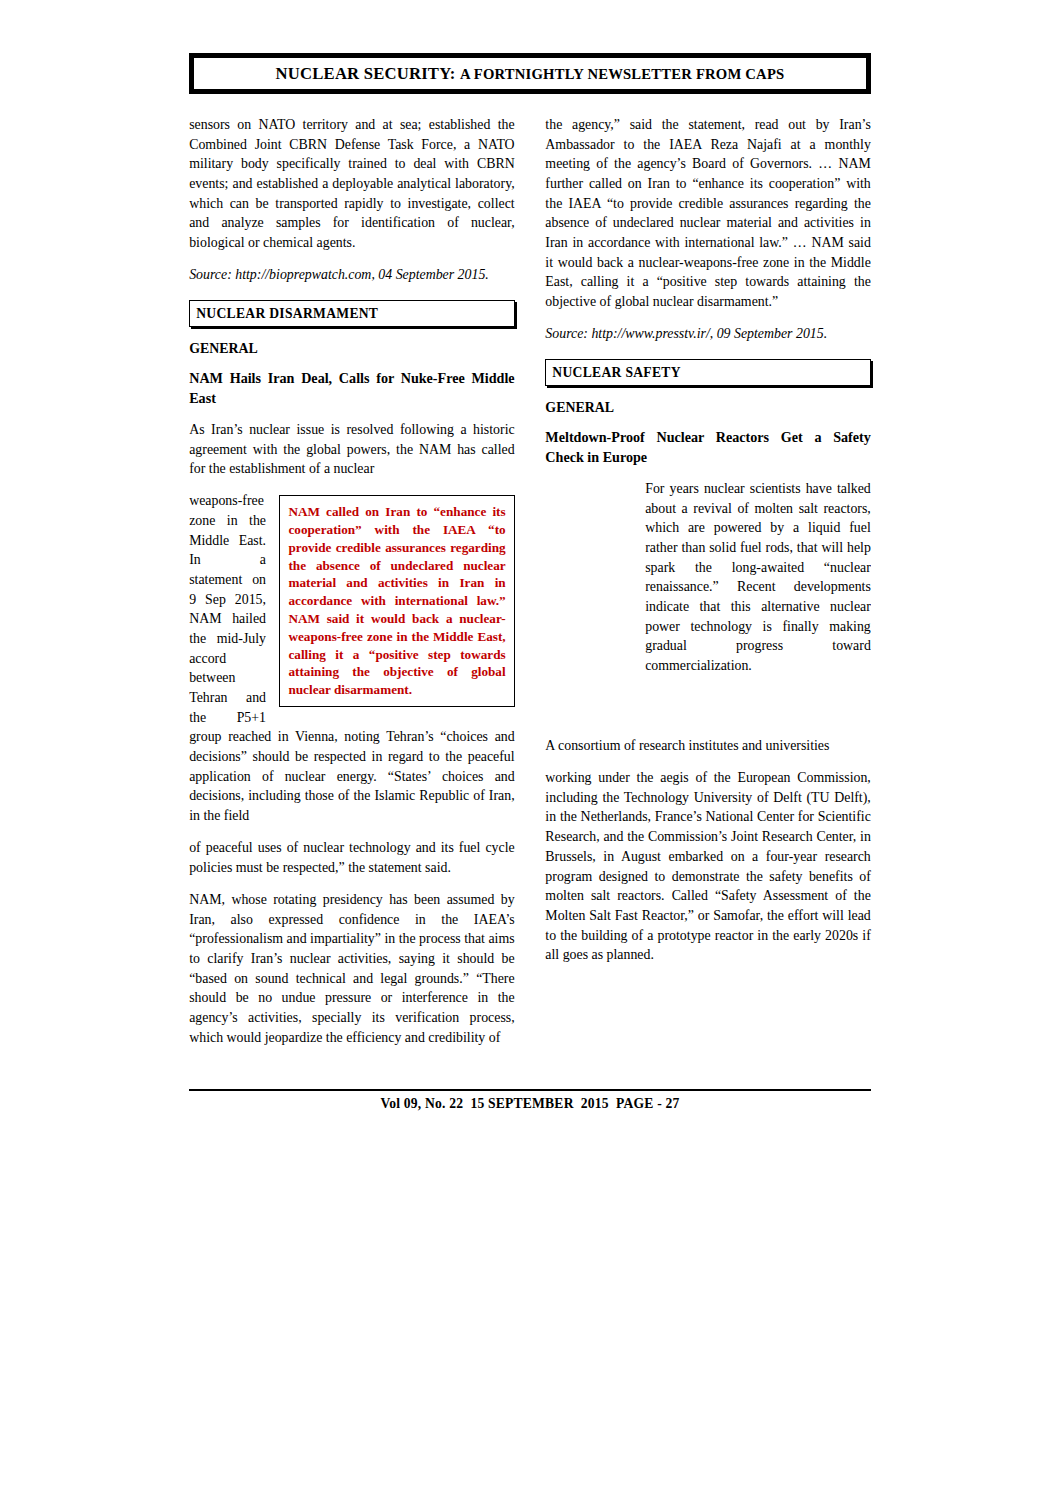NUCLEAR SECURITY: A FORTNIGHTLY NEWSLETTER FROM CAPS
sensors on NATO territory and at sea; established the Combined Joint CBRN Defense Task Force, a NATO military body specifically trained to deal with CBRN events; and established a deployable analytical laboratory, which can be transported rapidly to investigate, collect and analyze samples for identification of nuclear, biological or chemical agents.
Source: http://bioprepwatch.com, 04 September 2015.
NUCLEAR DISARMAMENT
GENERAL
NAM Hails Iran Deal, Calls for Nuke-Free Middle East
As Iran’s nuclear issue is resolved following a historic agreement with the global powers, the NAM has called for the establishment of a nuclear
NAM called on Iran to “enhance its cooperation” with the IAEA “to provide credible assurances regarding the absence of undeclared nuclear material and activities in Iran in accordance with international law.” NAM said it would back a nuclear-weapons-free zone in the Middle East, calling it a “positive step towards attaining the objective of global nuclear disarmament.
weapons-free zone in the Middle East. In a statement on 9 Sep 2015, NAM hailed the mid-July accord between Tehran and the P5+1 group reached in Vienna, noting Tehran’s “choices and decisions” should be respected in regard to the peaceful application of nuclear energy. “States’ choices and decisions, including those of the Islamic Republic of Iran, in the field
of peaceful uses of nuclear technology and its fuel cycle policies must be respected,” the statement said.
NAM, whose rotating presidency has been assumed by Iran, also expressed confidence in the IAEA’s “professionalism and impartiality” in the process that aims to clarify Iran’s nuclear activities, saying it should be “based on sound technical and legal grounds.” “There should be no undue pressure or interference in the agency’s activities, specially its verification process, which would jeopardize the efficiency and credibility of
the agency,” said the statement, read out by Iran’s Ambassador to the IAEA Reza Najafi at a monthly meeting of the agency’s Board of Governors. … NAM further called on Iran to “enhance its cooperation” with the IAEA “to provide credible assurances regarding the absence of undeclared nuclear material and activities in Iran in accordance with international law.” … NAM said it would back a nuclear-weapons-free zone in the Middle East, calling it a “positive step towards attaining the objective of global nuclear disarmament.”
Source: http://www.presstv.ir/, 09 September 2015.
NUCLEAR SAFETY
GENERAL
Meltdown-Proof Nuclear Reactors Get a Safety Check in Europe
For years nuclear scientists have talked about a revival of molten salt reactors, which are powered by a liquid fuel rather than solid fuel rods, that will help spark the long-awaited “nuclear renaissance.” Recent developments indicate that this alternative nuclear power technology is finally making gradual progress toward commercialization.
A consortium of research institutes and universities
working under the aegis of the European Commission, including the Technology University of Delft (TU Delft), in the Netherlands, France’s National Center for Scientific Research, and the Commission’s Joint Research Center, in Brussels, in August embarked on a four-year research program designed to demonstrate the safety benefits of molten salt reactors. Called “Safety Assessment of the Molten Salt Fast Reactor,” or Samofar, the effort will lead to the building of a prototype reactor in the early 2020s if all goes as planned.
Vol 09, No. 22 15 SEPTEMBER 2015 PAGE - 27